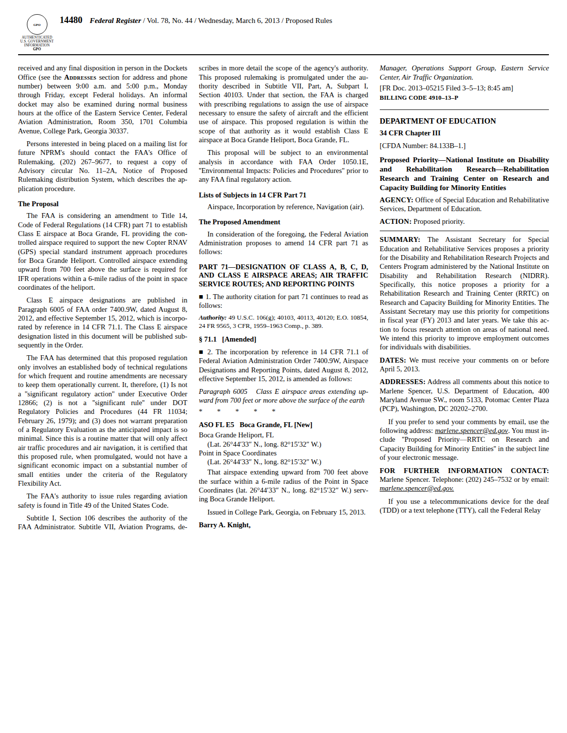GPO
AUTHENTICATED
U.S. GOVERNMENT
INFORMATION
GPO
14480 Federal Register / Vol. 78, No. 44 / Wednesday, March 6, 2013 / Proposed Rules
received and any final disposition in person in the Dockets Office (see the Addresses section for address and phone number) between 9:00 a.m. and 5:00 p.m., Monday through Friday, except Federal holidays. An informal docket may also be examined during normal business hours at the office of the Eastern Service Center, Federal Aviation Administration, Room 350, 1701 Columbia Avenue, College Park, Georgia 30337.
Persons interested in being placed on a mailing list for future NPRM's should contact the FAA's Office of Rulemaking, (202) 267–9677, to request a copy of Advisory circular No. 11–2A, Notice of Proposed Rulemaking distribution System, which describes the application procedure.
The Proposal
The FAA is considering an amendment to Title 14, Code of Federal Regulations (14 CFR) part 71 to establish Class E airspace at Boca Grande, FL providing the controlled airspace required to support the new Copter RNAV (GPS) special standard instrument approach procedures for Boca Grande Heliport. Controlled airspace extending upward from 700 feet above the surface is required for IFR operations within a 6-mile radius of the point in space coordinates of the heliport.
Class E airspace designations are published in Paragraph 6005 of FAA order 7400.9W, dated August 8, 2012, and effective September 15, 2012, which is incorporated by reference in 14 CFR 71.1. The Class E airspace designation listed in this document will be published subsequently in the Order.
The FAA has determined that this proposed regulation only involves an established body of technical regulations for which frequent and routine amendments are necessary to keep them operationally current. It, therefore, (1) Is not a ''significant regulatory action'' under Executive Order 12866; (2) is not a ''significant rule'' under DOT Regulatory Policies and Procedures (44 FR 11034; February 26, 1979); and (3) does not warrant preparation of a Regulatory Evaluation as the anticipated impact is so minimal. Since this is a routine matter that will only affect air traffic procedures and air navigation, it is certified that this proposed rule, when promulgated, would not have a significant economic impact on a substantial number of small entities under the criteria of the Regulatory Flexibility Act.
The FAA's authority to issue rules regarding aviation safety is found in Title 49 of the United States Code.
Subtitle I, Section 106 describes the authority of the FAA Administrator. Subtitle VII, Aviation Programs, describes in more detail the scope of the agency's authority. This proposed rulemaking is promulgated under the authority described in Subtitle VII, Part, A, Subpart I, Section 40103. Under that section, the FAA is charged with prescribing regulations to assign the use of airspace necessary to ensure the safety of aircraft and the efficient use of airspace. This proposed regulation is within the scope of that authority as it would establish Class E airspace at Boca Grande Heliport, Boca Grande, FL.
This proposal will be subject to an environmental analysis in accordance with FAA Order 1050.1E, ''Environmental Impacts: Policies and Procedures'' prior to any FAA final regulatory action.
Lists of Subjects in 14 CFR Part 71
Airspace, Incorporation by reference, Navigation (air).
The Proposed Amendment
In consideration of the foregoing, the Federal Aviation Administration proposes to amend 14 CFR part 71 as follows:
PART 71—DESIGNATION OF CLASS A, B, C, D, AND CLASS E AIRSPACE AREAS; AIR TRAFFIC SERVICE ROUTES; AND REPORTING POINTS
■ 1. The authority citation for part 71 continues to read as follows:
Authority: 49 U.S.C. 106(g); 40103, 40113, 40120; E.O. 10854, 24 FR 9565, 3 CFR, 1959–1963 Comp., p. 389.
§ 71.1 [Amended]
■ 2. The incorporation by reference in 14 CFR 71.1 of Federal Aviation Administration Order 7400.9W, Airspace Designations and Reporting Points, dated August 8, 2012, effective September 15, 2012, is amended as follows:
Paragraph 6005 Class E airspace areas extending upward from 700 feet or more above the surface of the earth
* * * * *
ASO FL E5 Boca Grande, FL [New]
Boca Grande Heliport, FL
(Lat. 26°44′33″ N., long. 82°15′32″ W.) Point in Space Coordinates
(Lat. 26°44′33″ N., long. 82°15′32″ W.)
That airspace extending upward from 700 feet above the surface within a 6-mile radius of the Point in Space Coordinates (lat. 26°44′33″ N., long. 82°15′32″ W.) serving Boca Grande Heliport.
Issued in College Park, Georgia, on February 15, 2013.
Barry A. Knight,
Manager, Operations Support Group, Eastern Service Center, Air Traffic Organization.
[FR Doc. 2013–05215 Filed 3–5–13; 8:45 am]
BILLING CODE 4910–13–P
DEPARTMENT OF EDUCATION
34 CFR Chapter III
[CFDA Number: 84.133B–1.]
Proposed Priority—National Institute on Disability and Rehabilitation Research—Rehabilitation Research and Training Center on Research and Capacity Building for Minority Entities
AGENCY: Office of Special Education and Rehabilitative Services, Department of Education.
ACTION: Proposed priority.
SUMMARY: The Assistant Secretary for Special Education and Rehabilitative Services proposes a priority for the Disability and Rehabilitation Research Projects and Centers Program administered by the National Institute on Disability and Rehabilitation Research (NIDRR). Specifically, this notice proposes a priority for a Rehabilitation Research and Training Center (RRTC) on Research and Capacity Building for Minority Entities. The Assistant Secretary may use this priority for competitions in fiscal year (FY) 2013 and later years. We take this action to focus research attention on areas of national need. We intend this priority to improve employment outcomes for individuals with disabilities.
DATES: We must receive your comments on or before April 5, 2013.
ADDRESSES: Address all comments about this notice to Marlene Spencer, U.S. Department of Education, 400 Maryland Avenue SW., room 5133, Potomac Center Plaza (PCP), Washington, DC 20202–2700.
If you prefer to send your comments by email, use the following address: marlene.spencer@ed.gov. You must include ''Proposed Priority—RRTC on Research and Capacity Building for Minority Entities'' in the subject line of your electronic message.
FOR FURTHER INFORMATION CONTACT: Marlene Spencer. Telephone: (202) 245–7532 or by email: marlene.spencer@ed.gov.
If you use a telecommunications device for the deaf (TDD) or a text telephone (TTY), call the Federal Relay